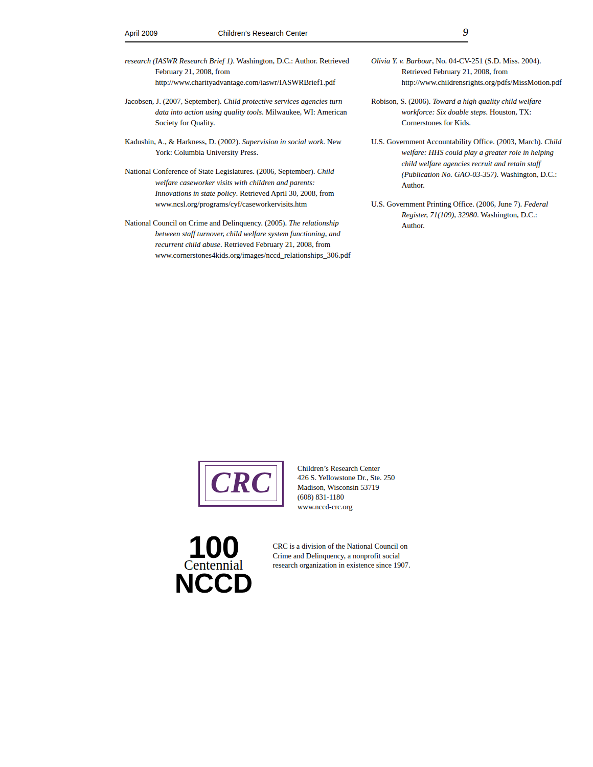April 2009
Children’s Research Center
9
research (IASWR Research Brief 1). Washington, D.C.: Author. Retrieved February 21, 2008, from http://www.charityadvantage.com/iaswr/IASWRBrief1.pdf
Jacobsen, J. (2007, September). Child protective services agencies turn data into action using quality tools. Milwaukee, WI: American Society for Quality.
Kadushin, A., & Harkness, D. (2002). Supervision in social work. New York: Columbia University Press.
National Conference of State Legislatures. (2006, September). Child welfare caseworker visits with children and parents: Innovations in state policy. Retrieved April 30, 2008, from www.ncsl.org/programs/cyf/caseworkervisits.htm
National Council on Crime and Delinquency. (2005). The relationship between staff turnover, child welfare system functioning, and recurrent child abuse. Retrieved February 21, 2008, from www.cornerstones4kids.org/images/nccd_relationships_306.pdf
Olivia Y. v. Barbour, No. 04-CV-251 (S.D. Miss. 2004). Retrieved February 21, 2008, from http://www.childrensrights.org/pdfs/MissMotion.pdf
Robison, S. (2006). Toward a high quality child welfare workforce: Six doable steps. Houston, TX: Cornerstones for Kids.
U.S. Government Accountability Office. (2003, March). Child welfare: HHS could play a greater role in helping child welfare agencies recruit and retain staff (Publication No. GAO-03-357). Washington, D.C.: Author.
U.S. Government Printing Office. (2006, June 7). Federal Register, 71(109), 32980. Washington, D.C.: Author.
CRC
Children’s Research Center
426 S. Yellowstone Dr., Ste. 250
Madison, Wisconsin 53719
(608) 831-1180
www.nccd-crc.org
100
Centennial
NCCD
CRC is a division of the National Council on Crime and Delinquency, a nonprofit social research organization in existence since 1907.